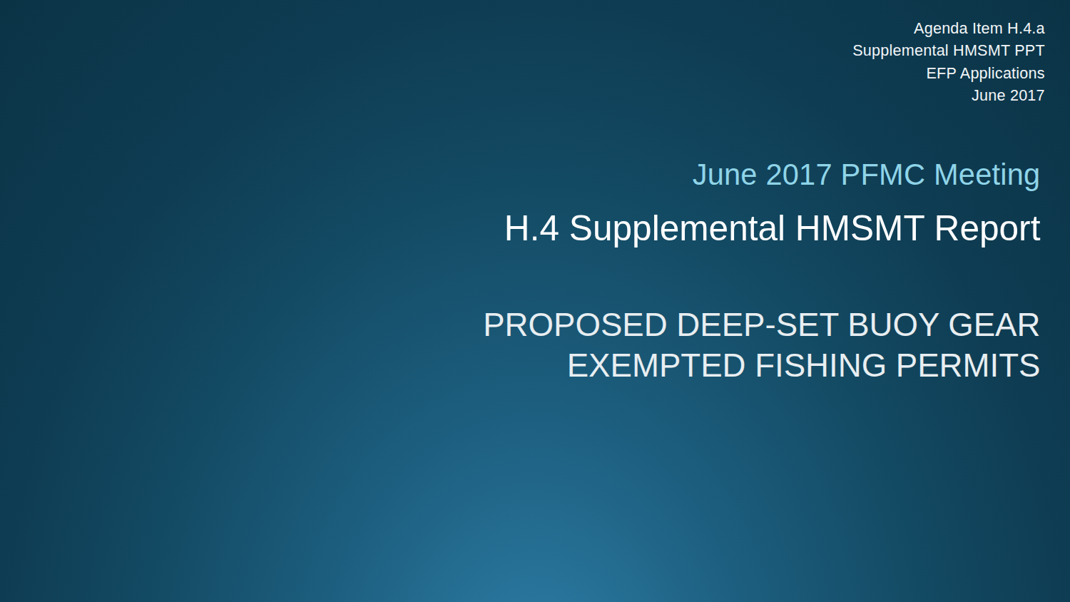Agenda Item H.4.a
Supplemental HMSMT PPT
EFP Applications
June 2017
June 2017 PFMC Meeting
H.4 Supplemental HMSMT Report
PROPOSED DEEP-SET BUOY GEAR EXEMPTED FISHING PERMITS